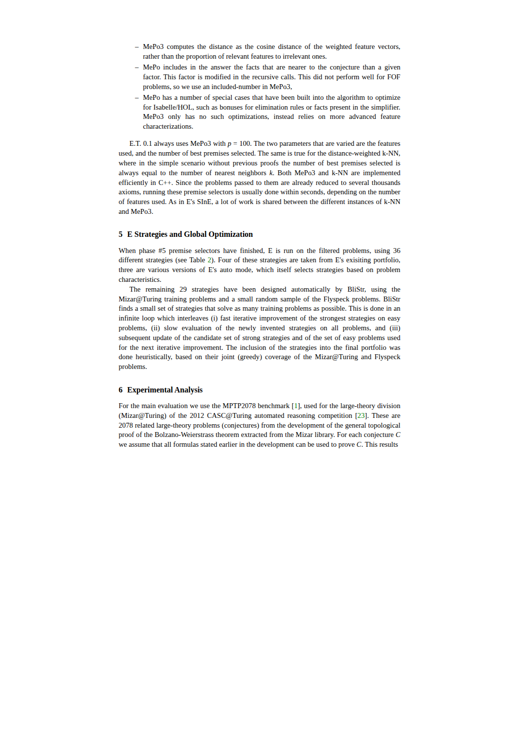MePo3 computes the distance as the cosine distance of the weighted feature vectors, rather than the proportion of relevant features to irrelevant ones.
MePo includes in the answer the facts that are nearer to the conjecture than a given factor. This factor is modified in the recursive calls. This did not perform well for FOF problems, so we use an included-number in MePo3,
MePo has a number of special cases that have been built into the algorithm to optimize for Isabelle/HOL, such as bonuses for elimination rules or facts present in the simplifier. MePo3 only has no such optimizations, instead relies on more advanced feature characterizations.
E.T. 0.1 always uses MePo3 with p = 100. The two parameters that are varied are the features used, and the number of best premises selected. The same is true for the distance-weighted k-NN, where in the simple scenario without previous proofs the number of best premises selected is always equal to the number of nearest neighbors k. Both MePo3 and k-NN are implemented efficiently in C++. Since the problems passed to them are already reduced to several thousands axioms, running these premise selectors is usually done within seconds, depending on the number of features used. As in E's SInE, a lot of work is shared between the different instances of k-NN and MePo3.
5 E Strategies and Global Optimization
When phase #5 premise selectors have finished, E is run on the filtered problems, using 36 different strategies (see Table 2). Four of these strategies are taken from E's exisiting portfolio, three are various versions of E's auto mode, which itself selects strategies based on problem characteristics.
The remaining 29 strategies have been designed automatically by BliStr, using the Mizar@Turing training problems and a small random sample of the Flyspeck problems. BliStr finds a small set of strategies that solve as many training problems as possible. This is done in an infinite loop which interleaves (i) fast iterative improvement of the strongest strategies on easy problems, (ii) slow evaluation of the newly invented strategies on all problems, and (iii) subsequent update of the candidate set of strong strategies and of the set of easy problems used for the next iterative improvement. The inclusion of the strategies into the final portfolio was done heuristically, based on their joint (greedy) coverage of the Mizar@Turing and Flyspeck problems.
6 Experimental Analysis
For the main evaluation we use the MPTP2078 benchmark [1], used for the large-theory division (Mizar@Turing) of the 2012 CASC@Turing automated reasoning competition [23]. These are 2078 related large-theory problems (conjectures) from the development of the general topological proof of the Bolzano-Weierstrass theorem extracted from the Mizar library. For each conjecture C we assume that all formulas stated earlier in the development can be used to prove C. This results